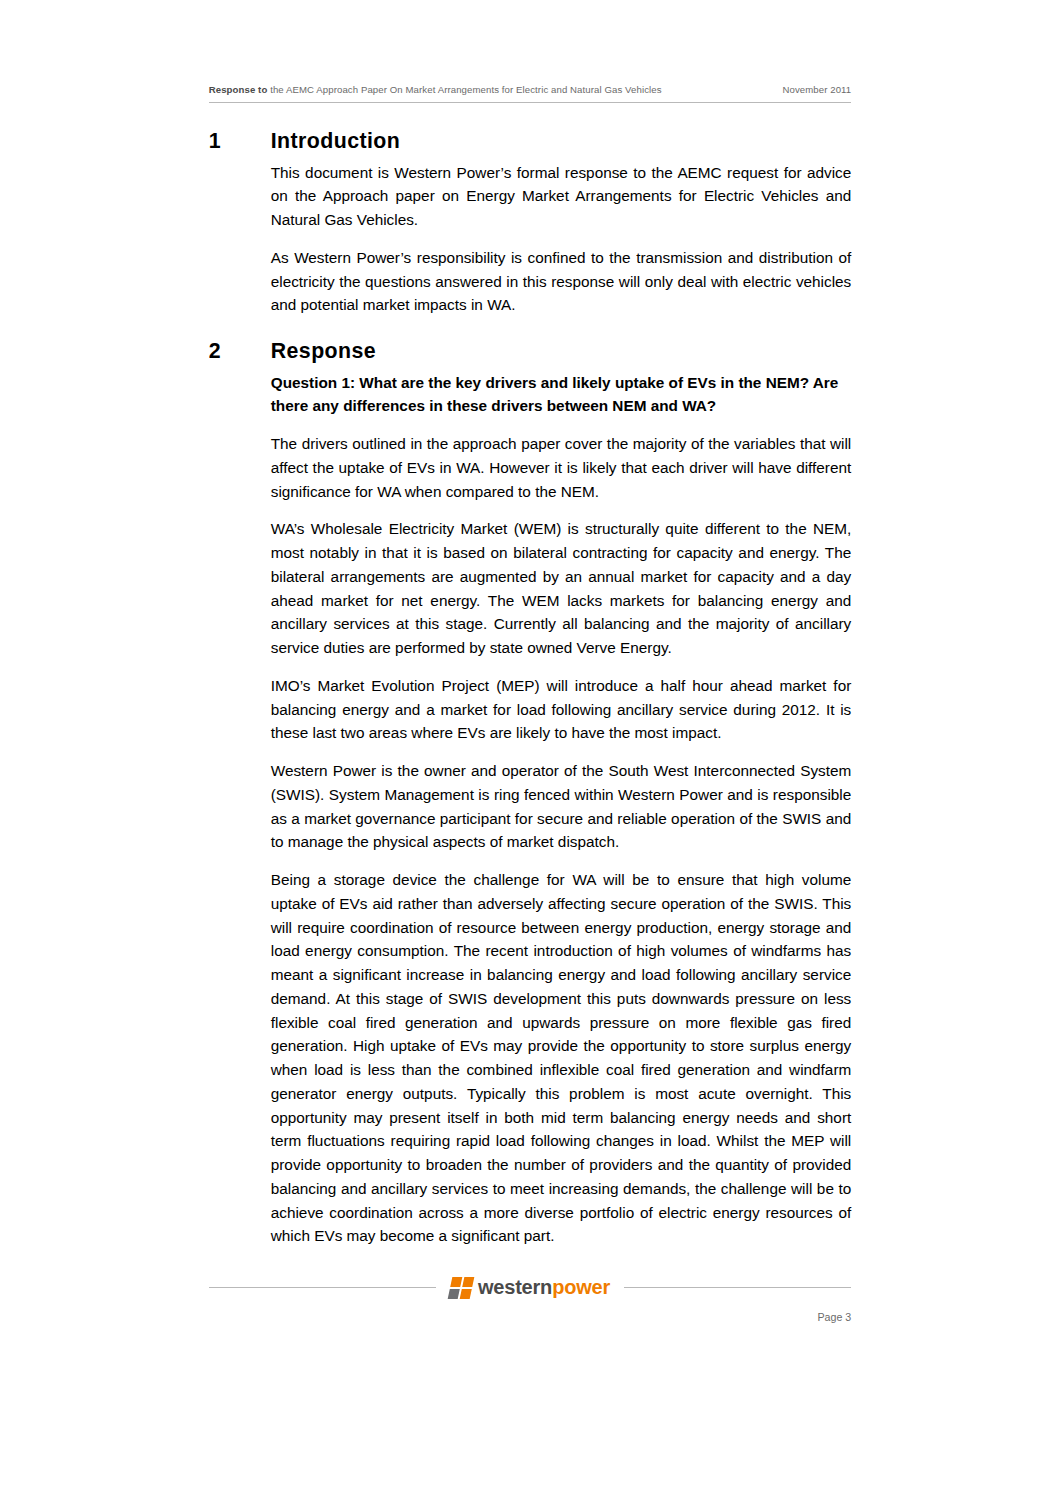Response to the AEMC Approach Paper On Market Arrangements for Electric and Natural Gas Vehicles
November 2011
1
Introduction
This document is Western Power’s formal response to the AEMC request for advice on the Approach paper on Energy Market Arrangements for Electric Vehicles and Natural Gas Vehicles.
As Western Power’s responsibility is confined to the transmission and distribution of electricity the questions answered in this response will only deal with electric vehicles and potential market impacts in WA.
2
Response
Question 1: What are the key drivers and likely uptake of EVs in the NEM? Are there any differences in these drivers between NEM and WA?
The drivers outlined in the approach paper cover the majority of the variables that will affect the uptake of EVs in WA. However it is likely that each driver will have different significance for WA when compared to the NEM.
WA’s Wholesale Electricity Market (WEM) is structurally quite different to the NEM, most notably in that it is based on bilateral contracting for capacity and energy. The bilateral arrangements are augmented by an annual market for capacity and a day ahead market for net energy. The WEM lacks markets for balancing energy and ancillary services at this stage. Currently all balancing and the majority of ancillary service duties are performed by state owned Verve Energy.
IMO’s Market Evolution Project (MEP) will introduce a half hour ahead market for balancing energy and a market for load following ancillary service during 2012. It is these last two areas where EVs are likely to have the most impact.
Western Power is the owner and operator of the South West Interconnected System (SWIS). System Management is ring fenced within Western Power and is responsible as a market governance participant for secure and reliable operation of the SWIS and to manage the physical aspects of market dispatch.
Being a storage device the challenge for WA will be to ensure that high volume uptake of EVs aid rather than adversely affecting secure operation of the SWIS. This will require coordination of resource between energy production, energy storage and load energy consumption. The recent introduction of high volumes of windfarms has meant a significant increase in balancing energy and load following ancillary service demand. At this stage of SWIS development this puts downwards pressure on less flexible coal fired generation and upwards pressure on more flexible gas fired generation. High uptake of EVs may provide the opportunity to store surplus energy when load is less than the combined inflexible coal fired generation and windfarm generator energy outputs. Typically this problem is most acute overnight. This opportunity may present itself in both mid term balancing energy needs and short term fluctuations requiring rapid load following changes in load. Whilst the MEP will provide opportunity to broaden the number of providers and the quantity of provided balancing and ancillary services to meet increasing demands, the challenge will be to achieve coordination across a more diverse portfolio of electric energy resources of which EVs may become a significant part.
westernpower
Page 3